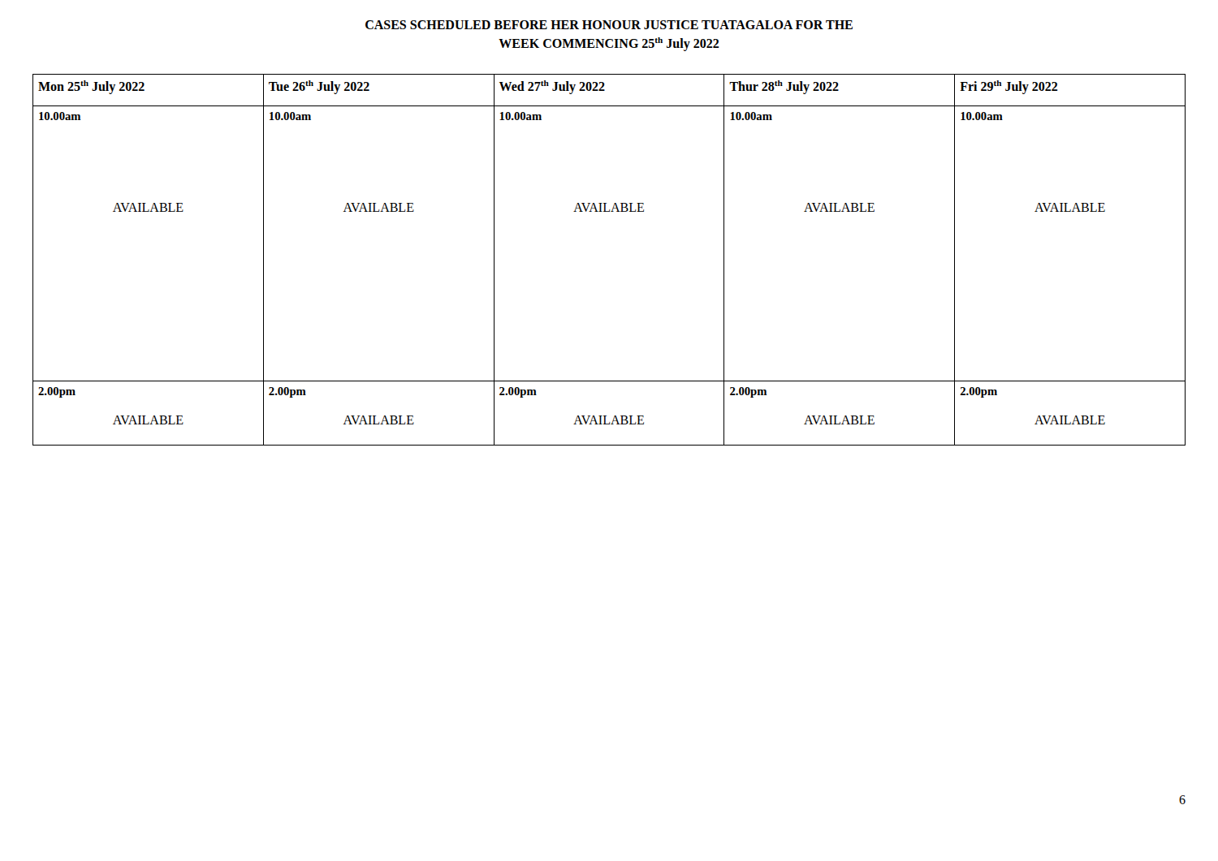CASES SCHEDULED BEFORE HER HONOUR JUSTICE TUATAGALOA FOR THE
WEEK COMMENCING 25th July 2022
| Mon 25 th July 2022 | Tue 26 th July 2022 | Wed 27 th July 2022 | Thur 28 th July 2022 | Fri 29 th July 2022 |
| --- | --- | --- | --- | --- |
| 10.00am AVAILABLE | 10.00am AVAILABLE | 10.00am AVAILABLE | 10.00am AVAILABLE | 10.00am AVAILABLE |
| 2.00pm AVAILABLE | 2.00pm AVAILABLE | 2.00pm AVAILABLE | 2.00pm AVAILABLE | 2.00pm AVAILABLE |
6